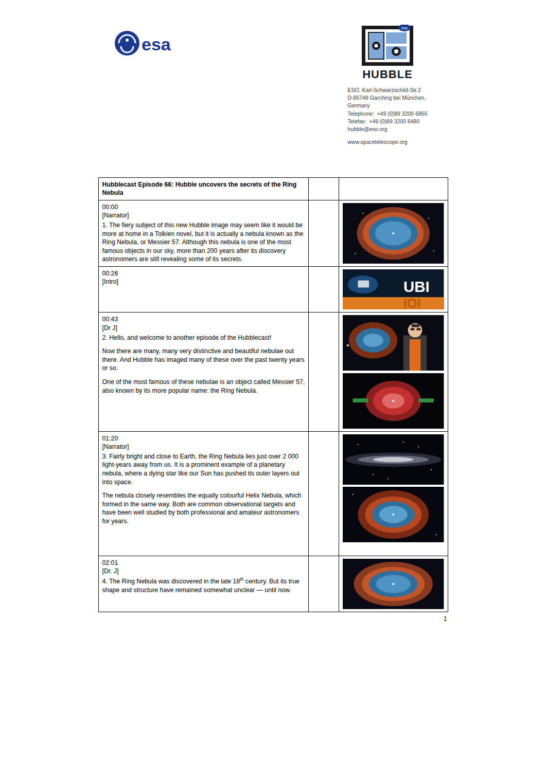esa
esa HUBBLE
ESO, Karl-Schwarzschild-Str.2
D-85748 Garching bei München,
Germany
Telephone: +49 (0)89 3200 6855
Telefax: +49 (0)89 3200 6480
hubble@eso.org www.spacetelescope.org
| Hubblecast Episode 66: Hubble uncovers the secrets of the Ring Nebula | | |
| 00:00 [Narrator] 1. The fiery subject of this new Hubble image may seem like it would be more at home in a Tolkien novel, but it is actually a nebula known as the Ring Nebula, or Messier 57. Although this nebula is one of the most famous objects in our sky, more than 200 years after its discovery astronomers are still revealing some of its secrets. | | |
| 00:26 [Intro] | | UBI IOI |
| 00:43 [Dr J] 2. Hello, and welcome to another episode of the Hubblecast! Now there are many, many very distinctive and beautiful nebulae out there. And Hubble has imaged many of these over the past twenty years or so. One of the most famous of these nebulae is an object called Messier 57, also known by its more popular name: the Ring Nebula. | | |
| 01:20 [Narrator] 3. Fairly bright and close to Earth, the Ring Nebula lies just over 2 000 light-years away from us. It is a prominent example of a planetary nebula, where a dying star like our Sun has pushed its outer layers out into space. The nebula closely resembles the equally colourful Helix Nebula, which formed in the same way. Both are common observational targets and have been well studied by both professional and amateur astronomers for years. | | |
| 02:01 [Dr. J] 4. The Ring Nebula was discovered in the late 18 th century. But its true shape and structure have remained somewhat unclear — until now. | | |
1